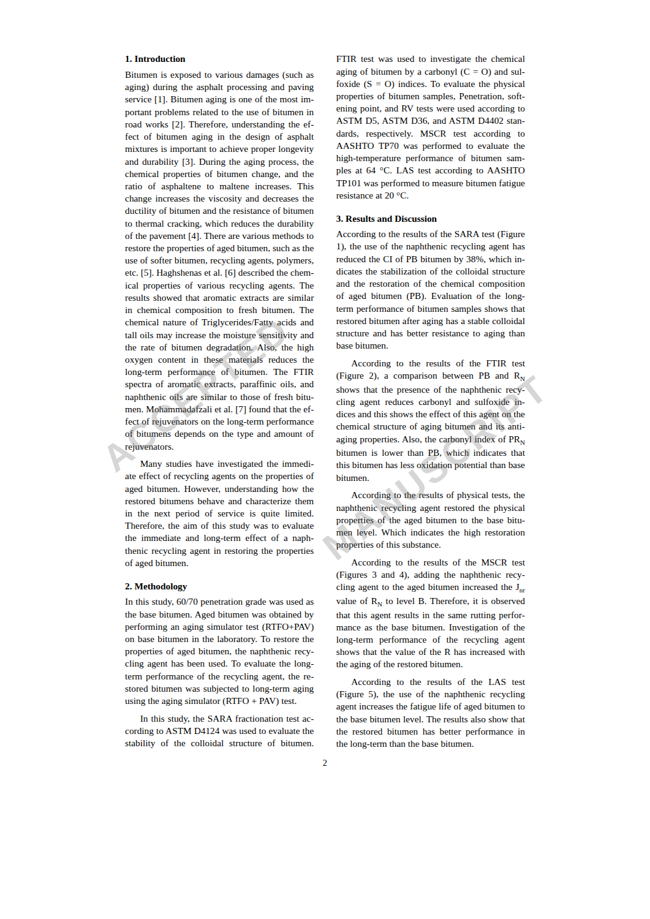ACCEPTED MANUSCRIPT
1. Introduction
Bitumen is exposed to various damages (such as aging) during the asphalt processing and paving service [1]. Bitumen aging is one of the most important problems related to the use of bitumen in road works [2]. Therefore, understanding the effect of bitumen aging in the design of asphalt mixtures is important to achieve proper longevity and durability [3]. During the aging process, the chemical properties of bitumen change, and the ratio of asphaltene to maltene increases. This change increases the viscosity and decreases the ductility of bitumen and the resistance of bitumen to thermal cracking, which reduces the durability of the pavement [4]. There are various methods to restore the properties of aged bitumen, such as the use of softer bitumen, recycling agents, polymers, etc. [5]. Haghshenas et al. [6] described the chemical properties of various recycling agents. The results showed that aromatic extracts are similar in chemical composition to fresh bitumen. The chemical nature of Triglycerides/Fatty acids and tall oils may increase the moisture sensitivity and the rate of bitumen degradation. Also, the high oxygen content in these materials reduces the long-term performance of bitumen. The FTIR spectra of aromatic extracts, paraffinic oils, and naphthenic oils are similar to those of fresh bitumen. Mohammadafzali et al. [7] found that the effect of rejuvenators on the long-term performance of bitumens depends on the type and amount of rejuvenators.
Many studies have investigated the immediate effect of recycling agents on the properties of aged bitumen. However, understanding how the restored bitumens behave and characterize them in the next period of service is quite limited. Therefore, the aim of this study was to evaluate the immediate and long-term effect of a naphthenic recycling agent in restoring the properties of aged bitumen.
2. Methodology
In this study, 60/70 penetration grade was used as the base bitumen. Aged bitumen was obtained by performing an aging simulator test (RTFO+PAV) on base bitumen in the laboratory. To restore the properties of aged bitumen, the naphthenic recycling agent has been used. To evaluate the long-term performance of the recycling agent, the restored bitumen was subjected to long-term aging using the aging simulator (RTFO + PAV) test.
In this study, the SARA fractionation test according to ASTM D4124 was used to evaluate the stability of the colloidal structure of bitumen. FTIR test was used to investigate the chemical aging of bitumen by a carbonyl (C = O) and sulfoxide (S = O) indices. To evaluate the physical properties of bitumen samples, Penetration, softening point, and RV tests were used according to ASTM D5, ASTM D36, and ASTM D4402 standards, respectively. MSCR test according to AASHTO TP70 was performed to evaluate the high-temperature performance of bitumen samples at 64 °C. LAS test according to AASHTO TP101 was performed to measure bitumen fatigue resistance at 20 °C.
3. Results and Discussion
According to the results of the SARA test (Figure 1), the use of the naphthenic recycling agent has reduced the CI of PB bitumen by 38%, which indicates the stabilization of the colloidal structure and the restoration of the chemical composition of aged bitumen (PB). Evaluation of the long-term performance of bitumen samples shows that restored bitumen after aging has a stable colloidal structure and has better resistance to aging than base bitumen.
According to the results of the FTIR test (Figure 2), a comparison between PB and RN shows that the presence of the naphthenic recycling agent reduces carbonyl and sulfoxide indices and this shows the effect of this agent on the chemical structure of aging bitumen and its anti-aging properties. Also, the carbonyl index of PRN bitumen is lower than PB, which indicates that this bitumen has less oxidation potential than base bitumen.
According to the results of physical tests, the naphthenic recycling agent restored the physical properties of the aged bitumen to the base bitumen level. Which indicates the high restoration properties of this substance.
According to the results of the MSCR test (Figures 3 and 4), adding the naphthenic recycling agent to the aged bitumen increased the Jnr value of RN to level B. Therefore, it is observed that this agent results in the same rutting performance as the base bitumen. Investigation of the long-term performance of the recycling agent shows that the value of the R has increased with the aging of the restored bitumen.
According to the results of the LAS test (Figure 5), the use of the naphthenic recycling agent increases the fatigue life of aged bitumen to the base bitumen level. The results also show that the restored bitumen has better performance in the long-term than the base bitumen.
2